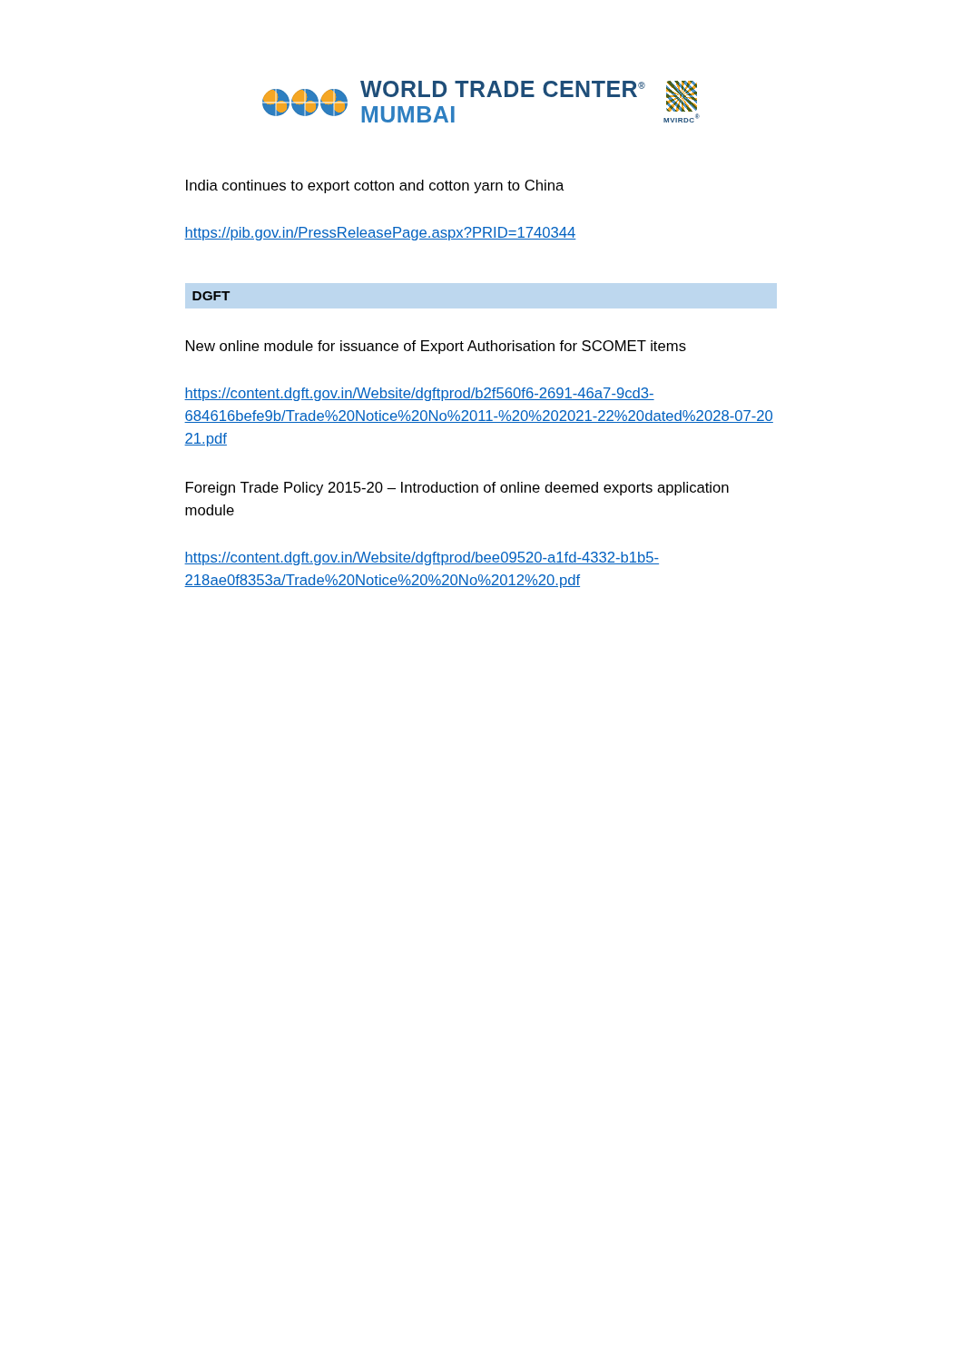WORLD TRADE CENTER®
MUMBAI
MVIRDC®
India continues to export cotton and cotton yarn to China
https://pib.gov.in/PressReleasePage.aspx?PRID=1740344
DGFT
New online module for issuance of Export Authorisation for SCOMET items
https://content.dgft.gov.in/Website/dgftprod/b2f560f6-2691-46a7-9cd3-
684616befe9b/Trade%20Notice%20No%2011-%20%202021-22%20dated%2028-07-2021.pdf
Foreign Trade Policy 2015-20 – Introduction of online deemed exports application module
https://content.dgft.gov.in/Website/dgftprod/bee09520-a1fd-4332-b1b5-
218ae0f8353a/Trade%20Notice%20%20No%2012%20.pdf